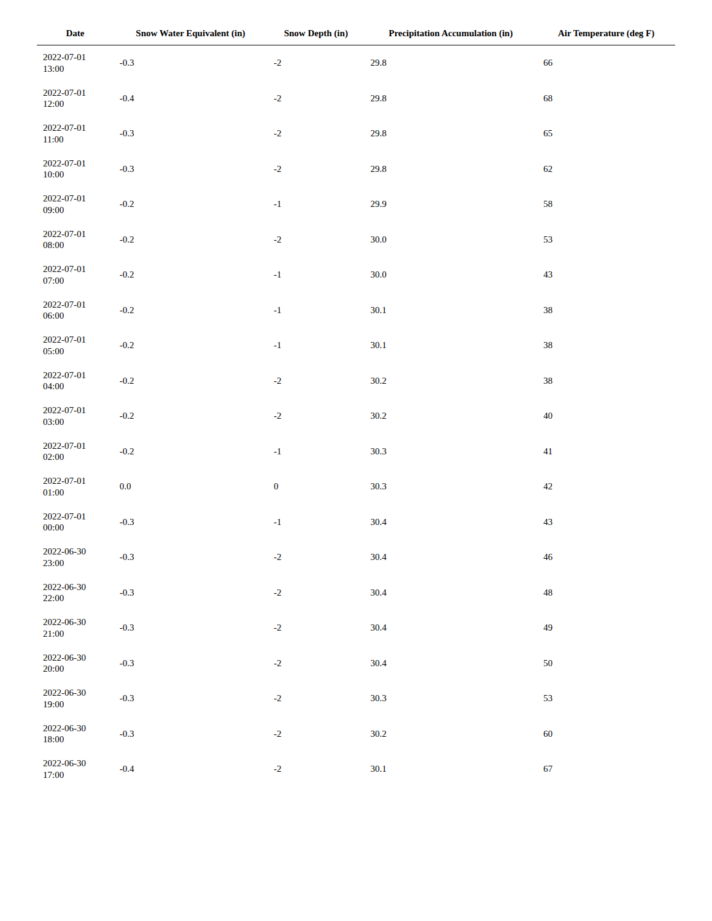| Date | Snow Water Equivalent (in) | Snow Depth (in) | Precipitation Accumulation (in) | Air Temperature (deg F) |
| --- | --- | --- | --- | --- |
| 2022-07-01 13:00 | -0.3 | -2 | 29.8 | 66 |
| 2022-07-01 12:00 | -0.4 | -2 | 29.8 | 68 |
| 2022-07-01 11:00 | -0.3 | -2 | 29.8 | 65 |
| 2022-07-01 10:00 | -0.3 | -2 | 29.8 | 62 |
| 2022-07-01 09:00 | -0.2 | -1 | 29.9 | 58 |
| 2022-07-01 08:00 | -0.2 | -2 | 30.0 | 53 |
| 2022-07-01 07:00 | -0.2 | -1 | 30.0 | 43 |
| 2022-07-01 06:00 | -0.2 | -1 | 30.1 | 38 |
| 2022-07-01 05:00 | -0.2 | -1 | 30.1 | 38 |
| 2022-07-01 04:00 | -0.2 | -2 | 30.2 | 38 |
| 2022-07-01 03:00 | -0.2 | -2 | 30.2 | 40 |
| 2022-07-01 02:00 | -0.2 | -1 | 30.3 | 41 |
| 2022-07-01 01:00 | 0.0 | 0 | 30.3 | 42 |
| 2022-07-01 00:00 | -0.3 | -1 | 30.4 | 43 |
| 2022-06-30 23:00 | -0.3 | -2 | 30.4 | 46 |
| 2022-06-30 22:00 | -0.3 | -2 | 30.4 | 48 |
| 2022-06-30 21:00 | -0.3 | -2 | 30.4 | 49 |
| 2022-06-30 20:00 | -0.3 | -2 | 30.4 | 50 |
| 2022-06-30 19:00 | -0.3 | -2 | 30.3 | 53 |
| 2022-06-30 18:00 | -0.3 | -2 | 30.2 | 60 |
| 2022-06-30 17:00 | -0.4 | -2 | 30.1 | 67 |